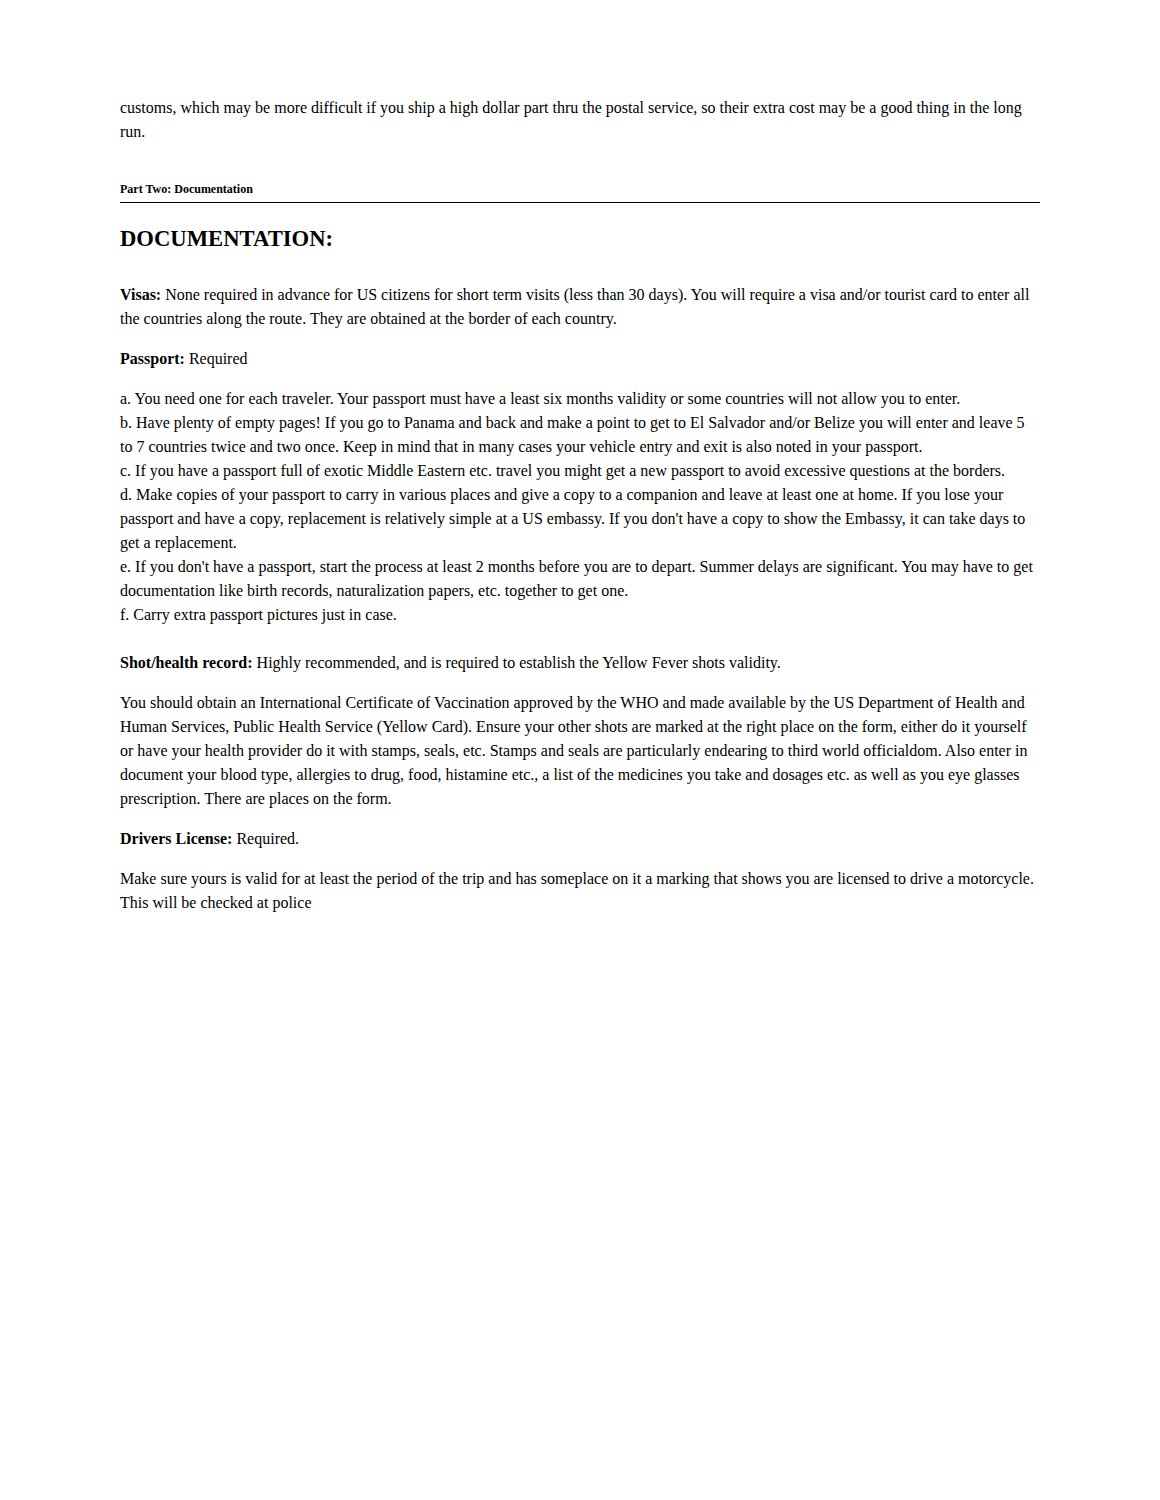customs, which may be more difficult if you ship a high dollar part thru the postal service, so their extra cost may be a good thing in the long run.
Part Two: Documentation
DOCUMENTATION:
Visas: None required in advance for US citizens for short term visits (less than 30 days). You will require a visa and/or tourist card to enter all the countries along the route. They are obtained at the border of each country.
Passport: Required
a. You need one for each traveler. Your passport must have a least six months validity or some countries will not allow you to enter.
b. Have plenty of empty pages! If you go to Panama and back and make a point to get to El Salvador and/or Belize you will enter and leave 5 to 7 countries twice and two once. Keep in mind that in many cases your vehicle entry and exit is also noted in your passport.
c. If you have a passport full of exotic Middle Eastern etc. travel you might get a new passport to avoid excessive questions at the borders.
d. Make copies of your passport to carry in various places and give a copy to a companion and leave at least one at home. If you lose your passport and have a copy, replacement is relatively simple at a US embassy. If you don't have a copy to show the Embassy, it can take days to get a replacement.
e. If you don't have a passport, start the process at least 2 months before you are to depart. Summer delays are significant. You may have to get documentation like birth records, naturalization papers, etc. together to get one.
f. Carry extra passport pictures just in case.
Shot/health record: Highly recommended, and is required to establish the Yellow Fever shots validity.
You should obtain an International Certificate of Vaccination approved by the WHO and made available by the US Department of Health and Human Services, Public Health Service (Yellow Card). Ensure your other shots are marked at the right place on the form, either do it yourself or have your health provider do it with stamps, seals, etc. Stamps and seals are particularly endearing to third world officialdom. Also enter in document your blood type, allergies to drug, food, histamine etc., a list of the medicines you take and dosages etc. as well as you eye glasses prescription. There are places on the form.
Drivers License: Required.
Make sure yours is valid for at least the period of the trip and has someplace on it a marking that shows you are licensed to drive a motorcycle. This will be checked at police